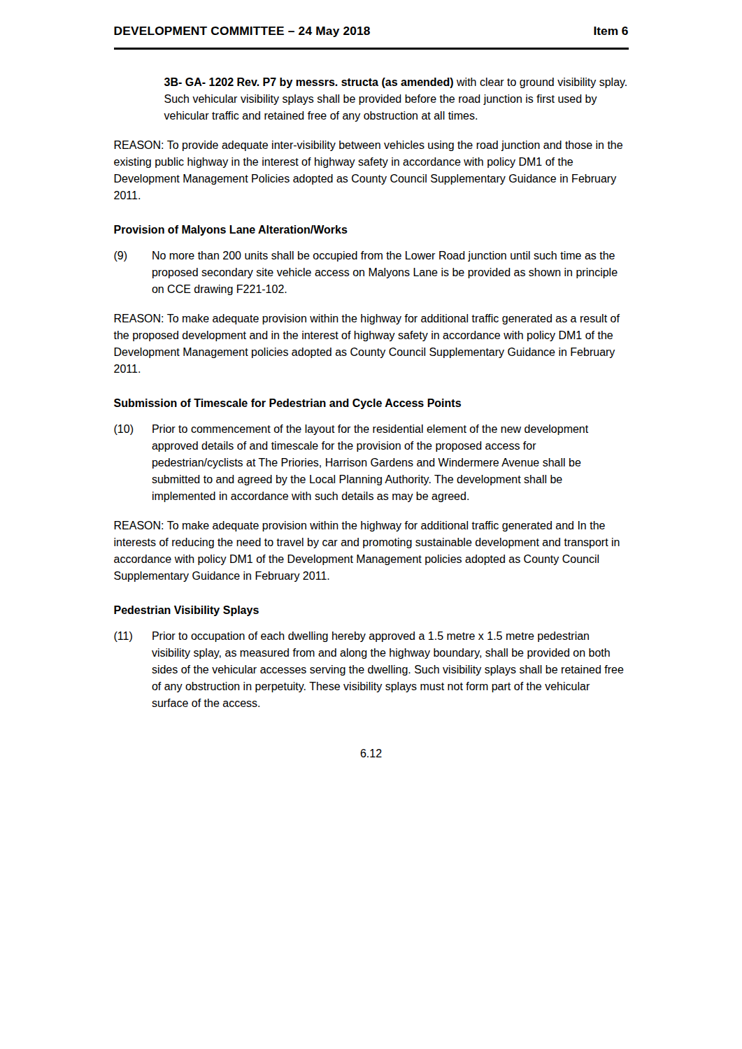DEVELOPMENT COMMITTEE – 24 May 2018 Item 6
3B- GA- 1202 Rev. P7 by messrs. structa (as amended) with clear to ground visibility splay. Such vehicular visibility splays shall be provided before the road junction is first used by vehicular traffic and retained free of any obstruction at all times.
REASON: To provide adequate inter-visibility between vehicles using the road junction and those in the existing public highway in the interest of highway safety in accordance with policy DM1 of the Development Management Policies adopted as County Council Supplementary Guidance in February 2011.
Provision of Malyons Lane Alteration/Works
(9) No more than 200 units shall be occupied from the Lower Road junction until such time as the proposed secondary site vehicle access on Malyons Lane is be provided as shown in principle on CCE drawing F221-102.
REASON: To make adequate provision within the highway for additional traffic generated as a result of the proposed development and in the interest of highway safety in accordance with policy DM1 of the Development Management policies adopted as County Council Supplementary Guidance in February 2011.
Submission of Timescale for Pedestrian and Cycle Access Points
(10) Prior to commencement of the layout for the residential element of the new development approved details of and timescale for the provision of the proposed access for pedestrian/cyclists at The Priories, Harrison Gardens and Windermere Avenue shall be submitted to and agreed by the Local Planning Authority. The development shall be implemented in accordance with such details as may be agreed.
REASON: To make adequate provision within the highway for additional traffic generated and In the interests of reducing the need to travel by car and promoting sustainable development and transport in accordance with policy DM1 of the Development Management policies adopted as County Council Supplementary Guidance in February 2011.
Pedestrian Visibility Splays
(11) Prior to occupation of each dwelling hereby approved a 1.5 metre x 1.5 metre pedestrian visibility splay, as measured from and along the highway boundary, shall be provided on both sides of the vehicular accesses serving the dwelling. Such visibility splays shall be retained free of any obstruction in perpetuity. These visibility splays must not form part of the vehicular surface of the access.
6.12